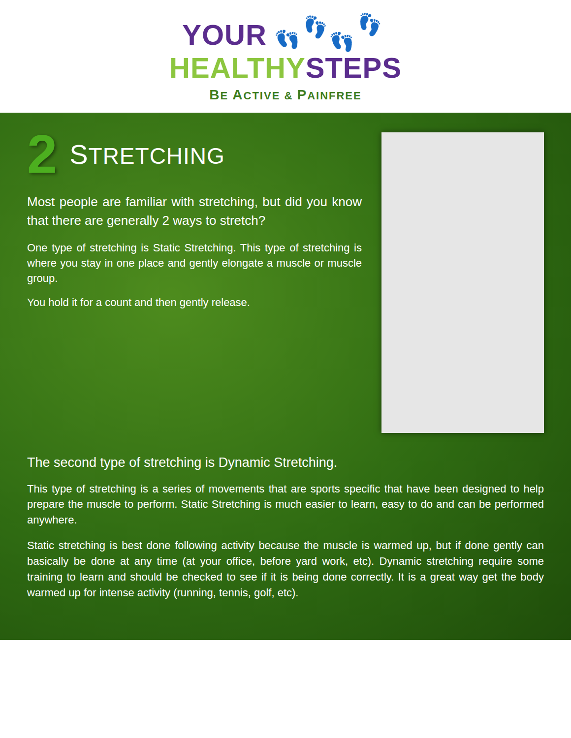YOUR 👣 👣 👣 👣
HEALTHY STEPS
BE ACTIVE & PAINFREE
2
STRETCHING
Most people are familiar with stretching, but did you know that there are generally 2 ways to stretch?
One type of stretching is Static Stretching. This type of stretching is where you stay in one place and gently elongate a muscle or muscle group.
You hold it for a count and then gently release.
The second type of stretching is Dynamic Stretching.
This type of stretching is a series of movements that are sports specific that have been designed to help prepare the muscle to perform. Static Stretching is much easier to learn, easy to do and can be performed anywhere.
Static stretching is best done following activity because the muscle is warmed up, but if done gently can basically be done at any time (at your office, before yard work, etc). Dynamic stretching require some training to learn and should be checked to see if it is being done correctly. It is a great way get the body warmed up for intense activity (running, tennis, golf, etc).